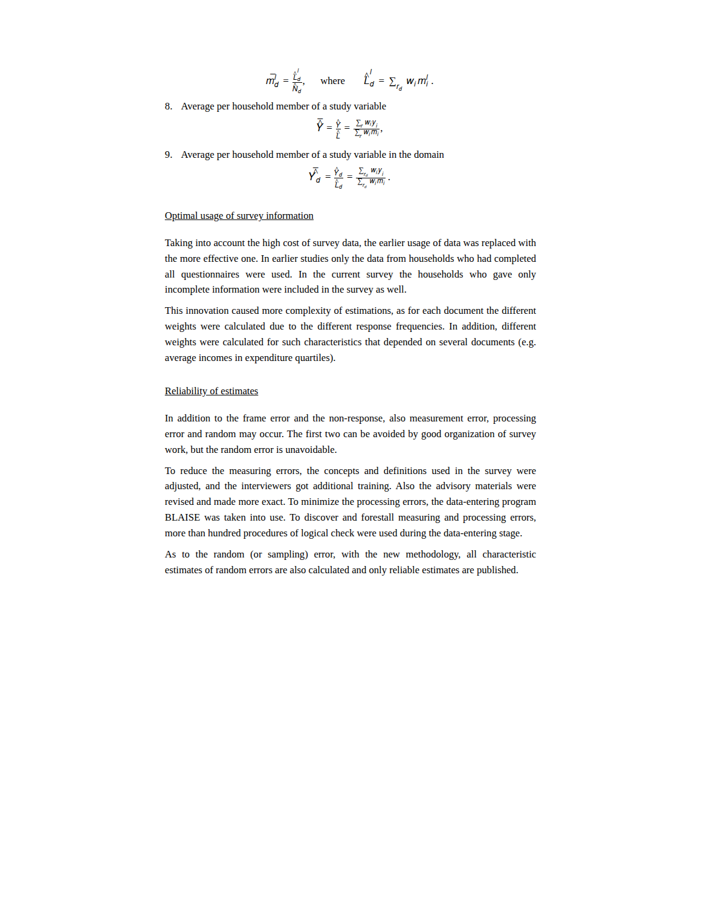mdl¯ = L^dl N^d , where L^dl = ∑ rd wi mil .
8. Average per household member of a study variable
Y^ ¯ = Y^ L^ = ∑r wi yi ∑r wi mi ,
9. Average per household member of a study variable in the domain
Yd^ ¯ = Y^d L^d = ∑rd wi yi ∑rd wi mi .
Optimal usage of survey information
Taking into account the high cost of survey data, the earlier usage of data was replaced with the more effective one. In earlier studies only the data from households who had completed all questionnaires were used. In the current survey the households who gave only incomplete information were included in the survey as well.
This innovation caused more complexity of estimations, as for each document the different weights were calculated due to the different response frequencies. In addition, different weights were calculated for such characteristics that depended on several documents (e.g. average incomes in expenditure quartiles).
Reliability of estimates
In addition to the frame error and the non-response, also measurement error, processing error and random may occur. The first two can be avoided by good organization of survey work, but the random error is unavoidable.
To reduce the measuring errors, the concepts and definitions used in the survey were adjusted, and the interviewers got additional training. Also the advisory materials were revised and made more exact. To minimize the processing errors, the data-entering program BLAISE was taken into use. To discover and forestall measuring and processing errors, more than hundred procedures of logical check were used during the data-entering stage.
As to the random (or sampling) error, with the new methodology, all characteristic estimates of random errors are also calculated and only reliable estimates are published.